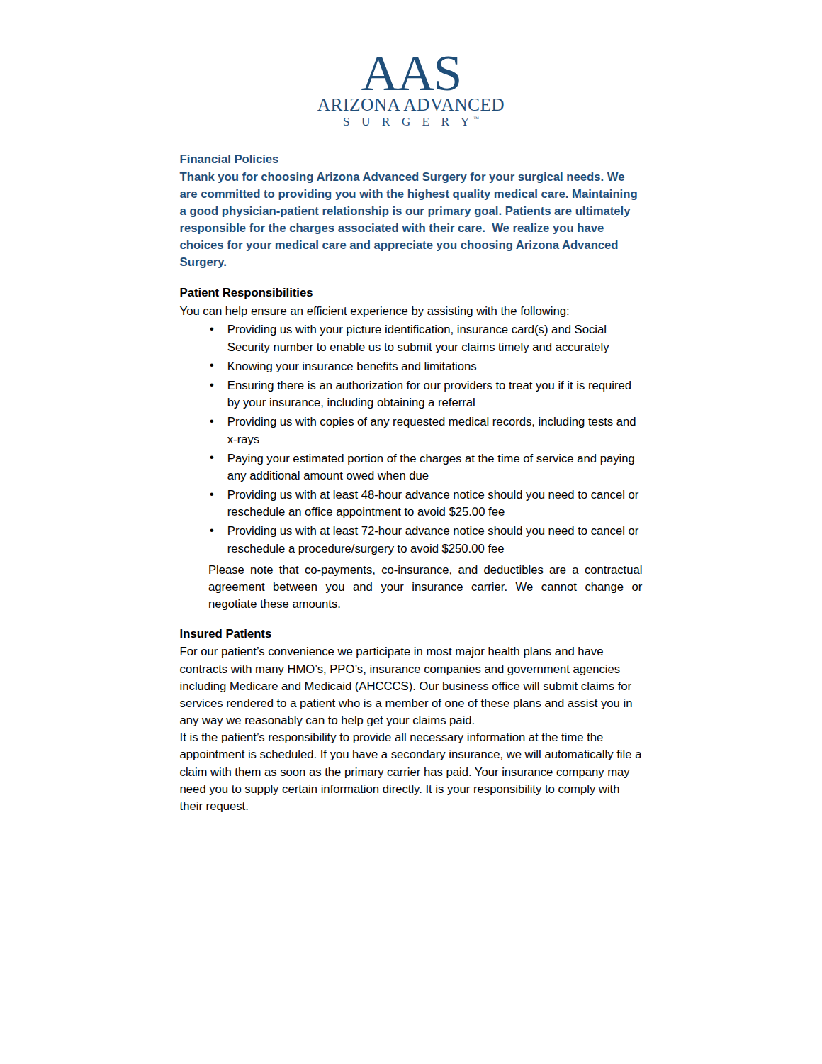AAS ARIZONA ADVANCED — S U R G E R Y™ —
Financial Policies
Thank you for choosing Arizona Advanced Surgery for your surgical needs. We are committed to providing you with the highest quality medical care. Maintaining a good physician-patient relationship is our primary goal. Patients are ultimately responsible for the charges associated with their care. We realize you have choices for your medical care and appreciate you choosing Arizona Advanced Surgery.
Patient Responsibilities
You can help ensure an efficient experience by assisting with the following:
Providing us with your picture identification, insurance card(s) and Social Security number to enable us to submit your claims timely and accurately
Knowing your insurance benefits and limitations
Ensuring there is an authorization for our providers to treat you if it is required by your insurance, including obtaining a referral
Providing us with copies of any requested medical records, including tests and x-rays
Paying your estimated portion of the charges at the time of service and paying any additional amount owed when due
Providing us with at least 48-hour advance notice should you need to cancel or reschedule an office appointment to avoid $25.00 fee
Providing us with at least 72-hour advance notice should you need to cancel or reschedule a procedure/surgery to avoid $250.00 fee
Please note that co-payments, co-insurance, and deductibles are a contractual agreement between you and your insurance carrier. We cannot change or negotiate these amounts.
Insured Patients
For our patient’s convenience we participate in most major health plans and have contracts with many HMO’s, PPO’s, insurance companies and government agencies including Medicare and Medicaid (AHCCCS). Our business office will submit claims for services rendered to a patient who is a member of one of these plans and assist you in any way we reasonably can to help get your claims paid.
It is the patient’s responsibility to provide all necessary information at the time the appointment is scheduled. If you have a secondary insurance, we will automatically file a claim with them as soon as the primary carrier has paid. Your insurance company may need you to supply certain information directly. It is your responsibility to comply with their request.